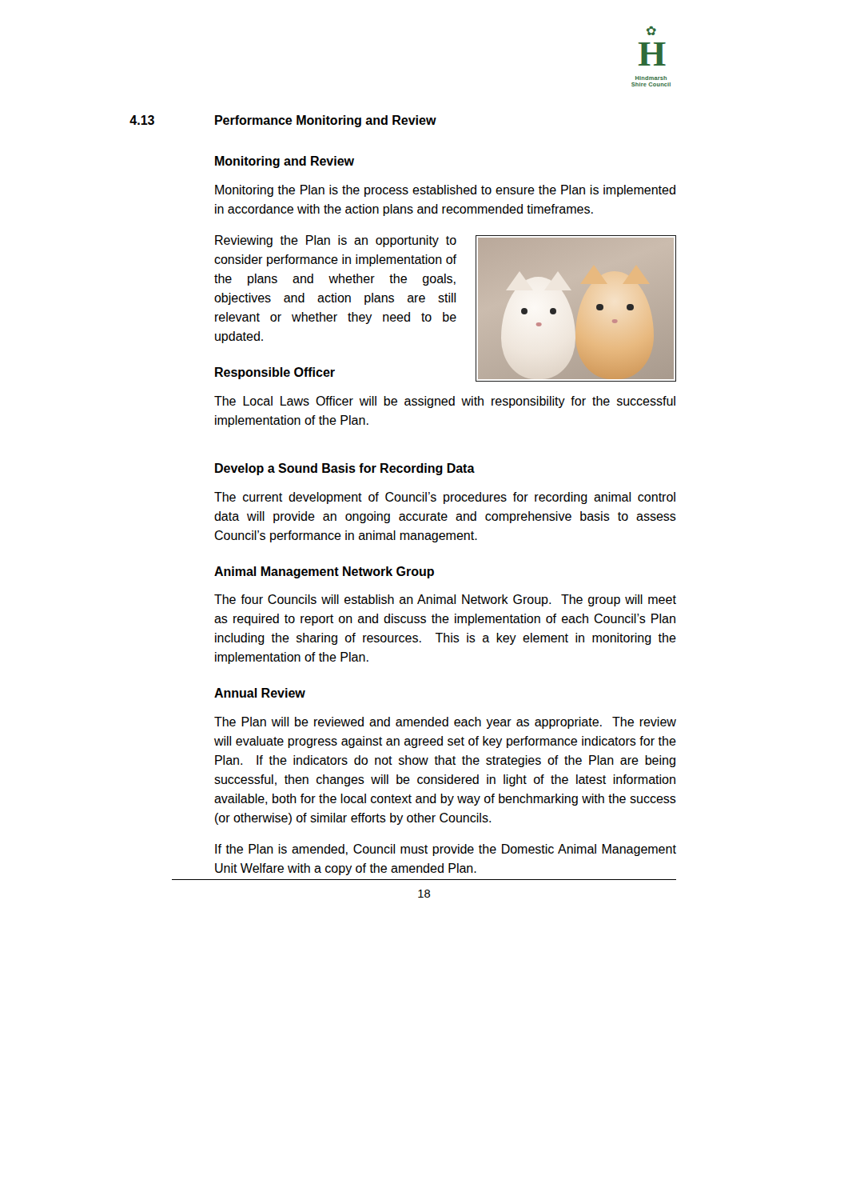✿ H Hindmarsh
Shire Council
4.13 Performance Monitoring and Review
Monitoring and Review
Monitoring the Plan is the process established to ensure the Plan is implemented in accordance with the action plans and recommended timeframes.
Reviewing the Plan is an opportunity to consider performance in implementation of the plans and whether the goals, objectives and action plans are still relevant or whether they need to be updated.
Responsible Officer
The Local Laws Officer will be assigned with responsibility for the successful implementation of the Plan.
Develop a Sound Basis for Recording Data
The current development of Council’s procedures for recording animal control data will provide an ongoing accurate and comprehensive basis to assess Council’s performance in animal management.
Animal Management Network Group
The four Councils will establish an Animal Network Group. The group will meet as required to report on and discuss the implementation of each Council’s Plan including the sharing of resources. This is a key element in monitoring the implementation of the Plan.
Annual Review
The Plan will be reviewed and amended each year as appropriate. The review will evaluate progress against an agreed set of key performance indicators for the Plan. If the indicators do not show that the strategies of the Plan are being successful, then changes will be considered in light of the latest information available, both for the local context and by way of benchmarking with the success (or otherwise) of similar efforts by other Councils.
If the Plan is amended, Council must provide the Domestic Animal Management Unit Welfare with a copy of the amended Plan.
18